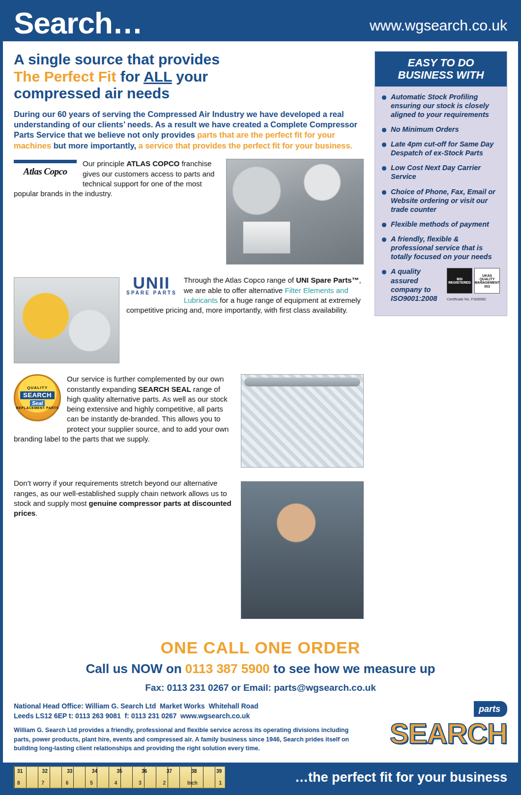Search…
www.wgsearch.co.uk
A single source that provides
The Perfect Fit for ALL your
compressed air needs
During our 60 years of serving the Compressed Air Industry we have developed a real understanding of our clients’ needs. As a result we have created a Complete Compressor Parts Service that we believe not only provides parts that are the perfect fit for your machines but more importantly, a service that provides the perfect fit for your business.
Atlas Copco
Our principle ATLAS COPCO franchise gives our customers access to parts and technical support for one of the most popular brands in the industry.
UNIISPARE PARTS
Through the Atlas Copco range of UNI Spare Parts™, we are able to offer alternative Filter Elements and Lubricants for a huge range of equipment at extremely competitive pricing and, more importantly, with first class availability.
QUALITY
SEARCH
Seal
REPLACEMENT PARTS
Our service is further complemented by our own constantly expanding SEARCH SEAL range of high quality alternative parts. As well as our stock being extensive and highly competitive, all parts can be instantly de-branded. This allows you to protect your supplier source, and to add your own branding label to the parts that we supply.
Don’t worry if your requirements stretch beyond our alternative ranges, as our well-established supply chain network allows us to stock and supply most genuine compressor parts at discounted prices.
EASY TO DO
BUSINESS WITH
Automatic Stock Profiling ensuring our stock is closely aligned to your requirements
No Minimum Orders
Late 4pm cut-off for Same Day Despatch of ex-Stock Parts
Low Cost Next Day Carrier Service
Choice of Phone, Fax, Email or Website ordering or visit our trade counter
Flexible methods of payment
A friendly, flexible & professional service that is totally focused on your needs
A quality assured company to ISO9001:2008 BSI
REGISTERED UKAS
QUALITY
MANAGEMENT
003 Certificate No. FS09962
ONE CALL ONE ORDER
Call us NOW on 0113 387 5900 to see how we measure up
Fax: 0113 231 0267 or Email: parts@wgsearch.co.uk
National Head Office: William G. Search Ltd Market Works Whitehall Road
Leeds LS12 6EP t: 0113 263 9081 f: 0113 231 0267 www.wgsearch.co.uk
William G. Search Ltd provides a friendly, professional and flexible service across its operating divisions including parts, power products, plant hire, events and compressed air. A family business since 1946, Search prides itself on building long-lasting client relationships and providing the right solution every time.
parts
SEARCH
313233343536373839
8765432 Inch 1
…the perfect fit for your business